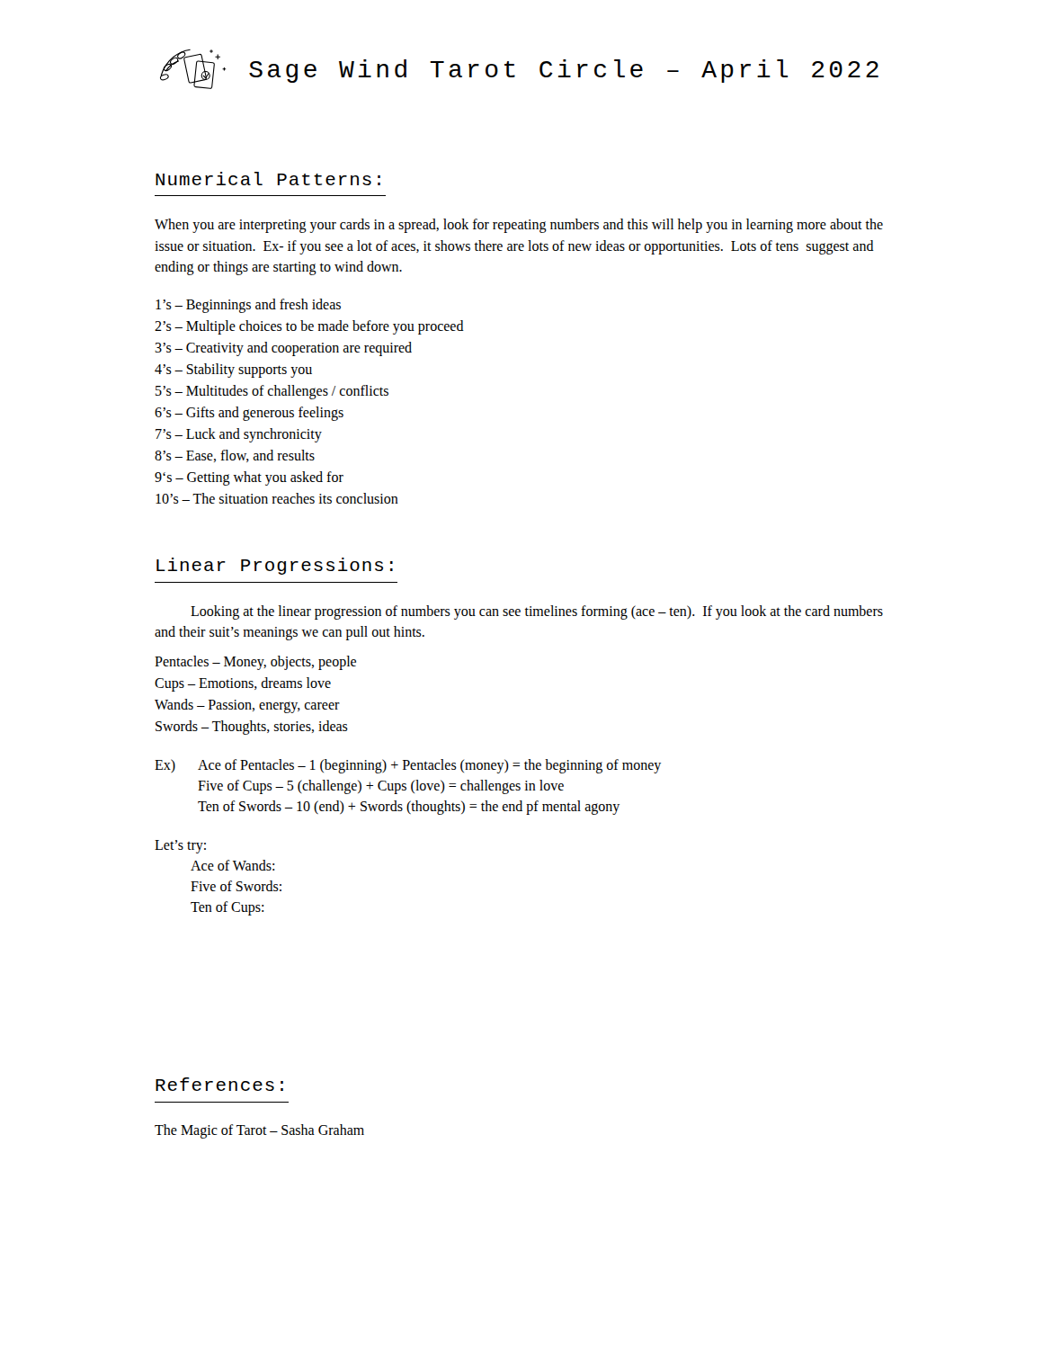Sage Wind Tarot Circle – April 2022
Numerical Patterns:
When you are interpreting your cards in a spread, look for repeating numbers and this will help you in learning more about the issue or situation. Ex- if you see a lot of aces, it shows there are lots of new ideas or opportunities. Lots of tens suggest and ending or things are starting to wind down.
1’s – Beginnings and fresh ideas
2’s – Multiple choices to be made before you proceed
3’s – Creativity and cooperation are required
4’s – Stability supports you
5’s – Multitudes of challenges / conflicts
6’s – Gifts and generous feelings
7’s – Luck and synchronicity
8’s – Ease, flow, and results
9‘s – Getting what you asked for
10’s – The situation reaches its conclusion
Linear Progressions:
Looking at the linear progression of numbers you can see timelines forming (ace – ten). If you look at the card numbers and their suit’s meanings we can pull out hints.
Pentacles – Money, objects, people
Cups – Emotions, dreams love
Wands – Passion, energy, career
Swords – Thoughts, stories, ideas
Ex) Ace of Pentacles – 1 (beginning) + Pentacles (money) = the beginning of money
Five of Cups – 5 (challenge) + Cups (love) = challenges in love
Ten of Swords – 10 (end) + Swords (thoughts) = the end pf mental agony
Let’s try:
Ace of Wands:
Five of Swords:
Ten of Cups:
References:
The Magic of Tarot – Sasha Graham